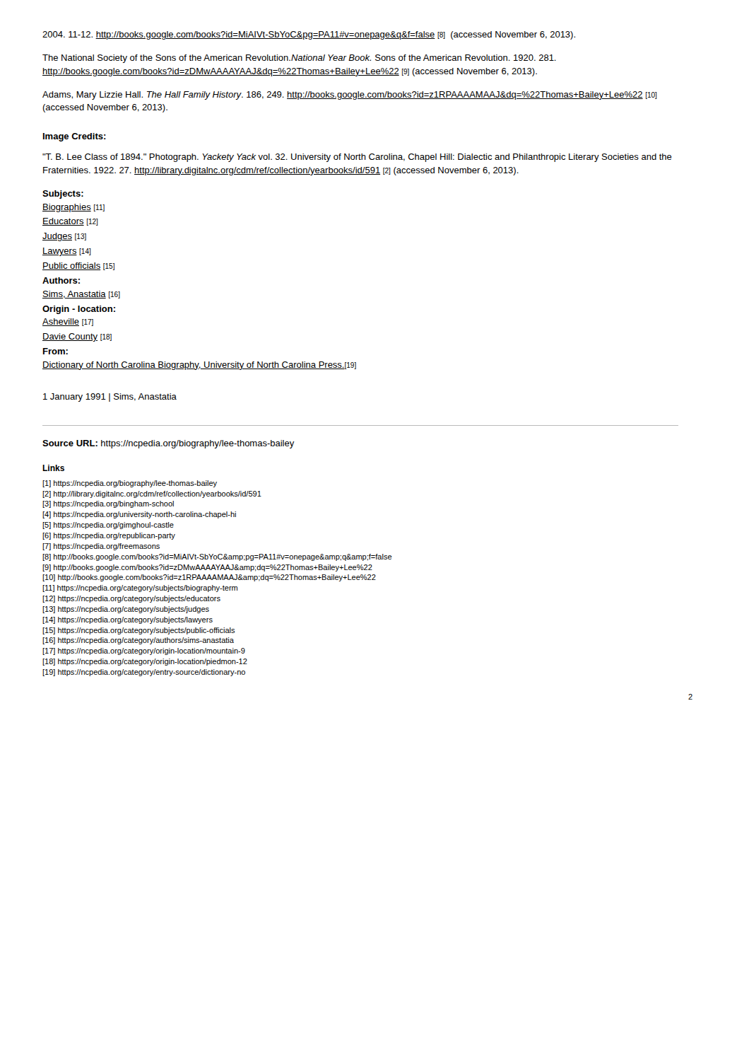2004. 11-12. http://books.google.com/books?id=MiAIVt-SbYoC&pg=PA11#v=onepage&q&f=false [8] (accessed November 6, 2013).
The National Society of the Sons of the American Revolution.National Year Book. Sons of the American Revolution. 1920. 281. http://books.google.com/books?id=zDMwAAAAYAAJ&dq=%22Thomas+Bailey+Lee%22 [9] (accessed November 6, 2013).
Adams, Mary Lizzie Hall. The Hall Family History. 186, 249. http://books.google.com/books?id=z1RPAAAAMAAJ&dq=%22Thomas+Bailey+Lee%22 [10] (accessed November 6, 2013).
Image Credits:
"T. B. Lee Class of 1894." Photograph. Yackety Yack vol. 32. University of North Carolina, Chapel Hill: Dialectic and Philanthropic Literary Societies and the Fraternities. 1922. 27. http://library.digitalnc.org/cdm/ref/collection/yearbooks/id/591 [2] (accessed November 6, 2013).
Subjects:
Biographies [11]
Educators [12]
Judges [13]
Lawyers [14]
Public officials [15]
Authors:
Sims, Anastatia [16]
Origin - location:
Asheville [17]
Davie County [18]
From:
Dictionary of North Carolina Biography, University of North Carolina Press.[19]
1 January 1991 | Sims, Anastatia
Source URL: https://ncpedia.org/biography/lee-thomas-bailey
Links
[1] https://ncpedia.org/biography/lee-thomas-bailey
[2] http://library.digitalnc.org/cdm/ref/collection/yearbooks/id/591
[3] https://ncpedia.org/bingham-school
[4] https://ncpedia.org/university-north-carolina-chapel-hi
[5] https://ncpedia.org/gimghoul-castle
[6] https://ncpedia.org/republican-party
[7] https://ncpedia.org/freemasons
[8] http://books.google.com/books?id=MiAIVt-SbYoC&amp;pg=PA11#v=onepage&amp;q&amp;f=false
[9] http://books.google.com/books?id=zDMwAAAAYAAJ&amp;dq=%22Thomas+Bailey+Lee%22
[10] http://books.google.com/books?id=z1RPAAAAMAAJ&amp;dq=%22Thomas+Bailey+Lee%22
[11] https://ncpedia.org/category/subjects/biography-term
[12] https://ncpedia.org/category/subjects/educators
[13] https://ncpedia.org/category/subjects/judges
[14] https://ncpedia.org/category/subjects/lawyers
[15] https://ncpedia.org/category/subjects/public-officials
[16] https://ncpedia.org/category/authors/sims-anastatia
[17] https://ncpedia.org/category/origin-location/mountain-9
[18] https://ncpedia.org/category/origin-location/piedmon-12
[19] https://ncpedia.org/category/entry-source/dictionary-no
2